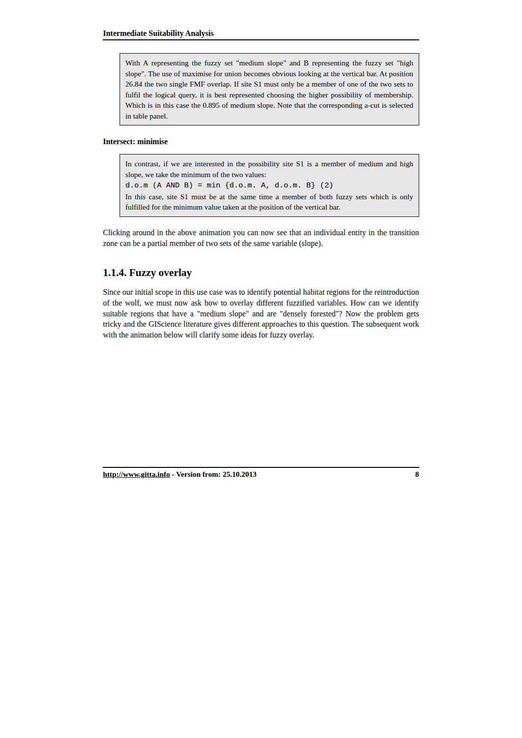Intermediate Suitability Analysis
With A representing the fuzzy set "medium slope" and B representing the fuzzy set "high slope". The use of maximise for union becomes obvious looking at the vertical bar. At position 26.84 the two single FMF overlap. If site S1 must only be a member of one of the two sets to fulfil the logical query, it is best represented choosing the higher possibility of membership. Which is in this case the 0.895 of medium slope. Note that the corresponding a-cut is selected in table panel.
Intersect: minimise
In contrast, if we are interested in the possibility site S1 is a member of medium and high slope, we take the minimum of the two values:
d.o.m (A AND B) = min {d.o.m. A, d.o.m. B} (2)
In this case, site S1 must be at the same time a member of both fuzzy sets which is only fulfilled for the minimum value taken at the position of the vertical bar.
Clicking around in the above animation you can now see that an individual entity in the transition zone can be a partial member of two sets of the same variable (slope).
1.1.4. Fuzzy overlay
Since our initial scope in this use case was to identify potential habitat regions for the reintroduction of the wolf, we must now ask how to overlay different fuzzified variables. How can we identify suitable regions that have a "medium slope" and are "densely forested"? Now the problem gets tricky and the GIScience literature gives different approaches to this question. The subsequent work with the animation below will clarify some ideas for fuzzy overlay.
http://www.gitta.info - Version from: 25.10.2013 8